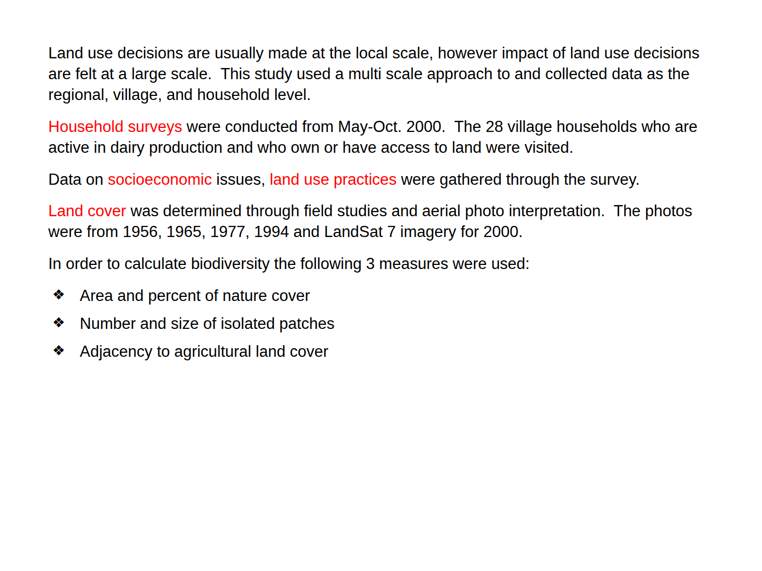Land use decisions are usually made at the local scale, however impact of land use decisions are felt at a large scale. This study used a multi scale approach to and collected data as the regional, village, and household level.
Household surveys were conducted from May-Oct. 2000. The 28 village households who are active in dairy production and who own or have access to land were visited.
Data on socioeconomic issues, land use practices were gathered through the survey.
Land cover was determined through field studies and aerial photo interpretation. The photos were from 1956, 1965, 1977, 1994 and LandSat 7 imagery for 2000.
In order to calculate biodiversity the following 3 measures were used:
Area and percent of nature cover
Number and size of isolated patches
Adjacency to agricultural land cover